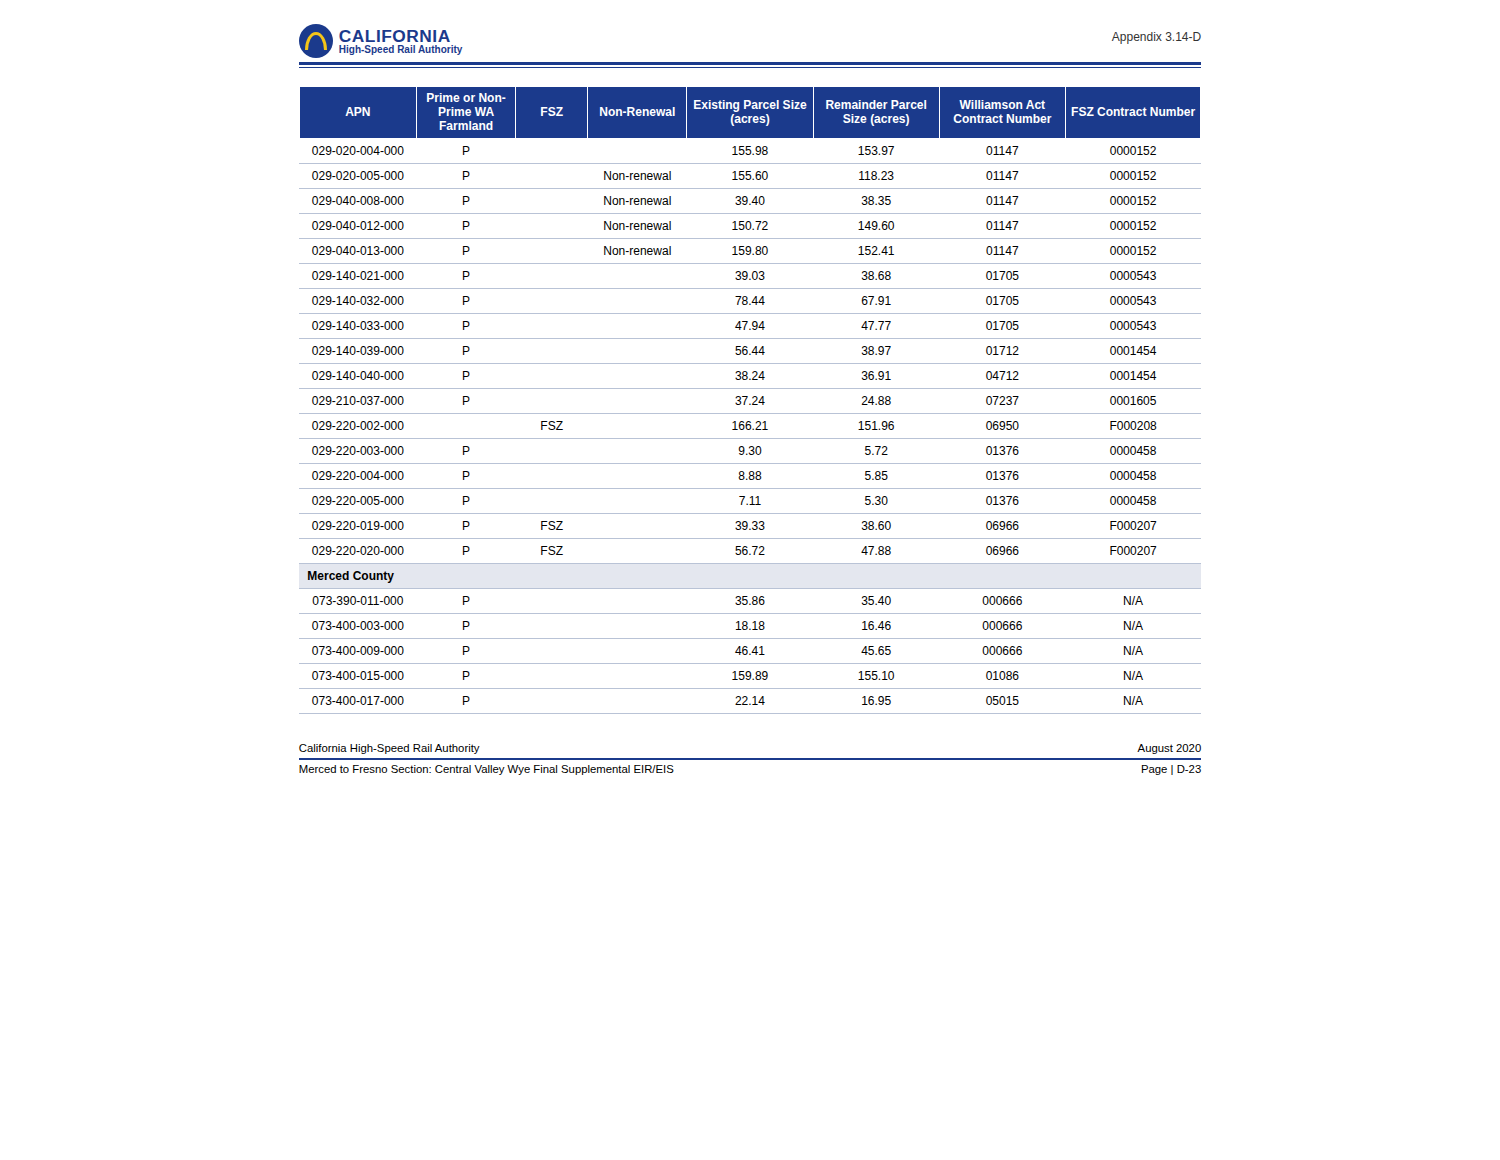CALIFORNIA
High-Speed Rail Authority
Appendix 3.14-D
| APN | Prime or Non-Prime WA Farmland | FSZ | Non-Renewal | Existing Parcel Size (acres) | Remainder Parcel Size (acres) | Williamson Act Contract Number | FSZ Contract Number |
| --- | --- | --- | --- | --- | --- | --- | --- |
| 029-020-004-000 | P | | | 155.98 | 153.97 | 01147 | 0000152 |
| 029-020-005-000 | P | | Non-renewal | 155.60 | 118.23 | 01147 | 0000152 |
| 029-040-008-000 | P | | Non-renewal | 39.40 | 38.35 | 01147 | 0000152 |
| 029-040-012-000 | P | | Non-renewal | 150.72 | 149.60 | 01147 | 0000152 |
| 029-040-013-000 | P | | Non-renewal | 159.80 | 152.41 | 01147 | 0000152 |
| 029-140-021-000 | P | | | 39.03 | 38.68 | 01705 | 0000543 |
| 029-140-032-000 | P | | | 78.44 | 67.91 | 01705 | 0000543 |
| 029-140-033-000 | P | | | 47.94 | 47.77 | 01705 | 0000543 |
| 029-140-039-000 | P | | | 56.44 | 38.97 | 01712 | 0001454 |
| 029-140-040-000 | P | | | 38.24 | 36.91 | 04712 | 0001454 |
| 029-210-037-000 | P | | | 37.24 | 24.88 | 07237 | 0001605 |
| 029-220-002-000 | | FSZ | | 166.21 | 151.96 | 06950 | F000208 |
| 029-220-003-000 | P | | | 9.30 | 5.72 | 01376 | 0000458 |
| 029-220-004-000 | P | | | 8.88 | 5.85 | 01376 | 0000458 |
| 029-220-005-000 | P | | | 7.11 | 5.30 | 01376 | 0000458 |
| 029-220-019-000 | P | FSZ | | 39.33 | 38.60 | 06966 | F000207 |
| 029-220-020-000 | P | FSZ | | 56.72 | 47.88 | 06966 | F000207 |
| Merced County |
| 073-390-011-000 | P | | | 35.86 | 35.40 | 000666 | N/A |
| 073-400-003-000 | P | | | 18.18 | 16.46 | 000666 | N/A |
| 073-400-009-000 | P | | | 46.41 | 45.65 | 000666 | N/A |
| 073-400-015-000 | P | | | 159.89 | 155.10 | 01086 | N/A |
| 073-400-017-000 | P | | | 22.14 | 16.95 | 05015 | N/A |
California High-Speed Rail Authority
August 2020
Merced to Fresno Section: Central Valley Wye Final Supplemental EIR/EIS
Page | D-23